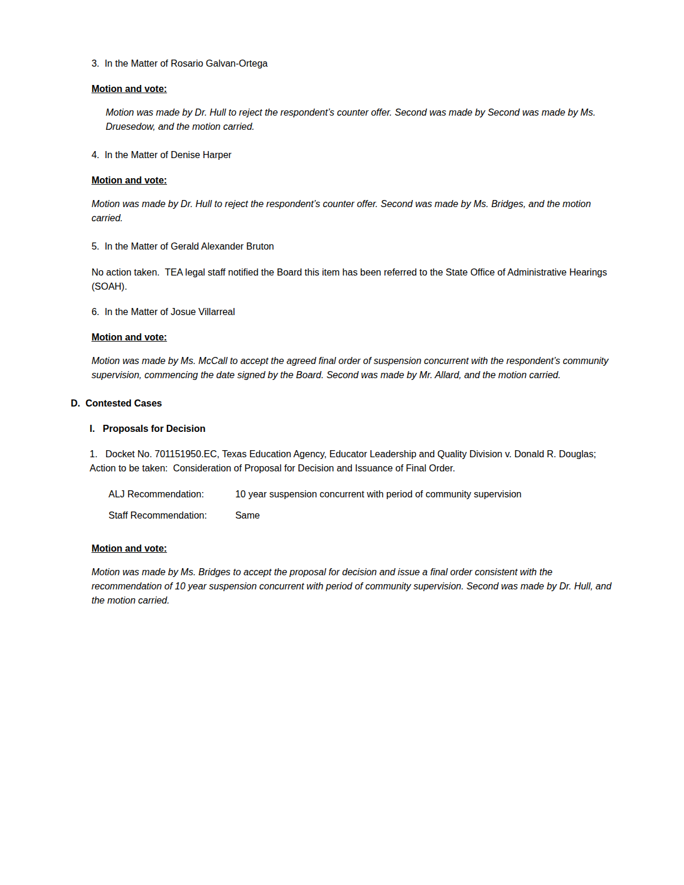3. In the Matter of Rosario Galvan-Ortega
Motion and vote:
Motion was made by Dr. Hull to reject the respondent’s counter offer. Second was made by Second was made by Ms. Druesedow, and the motion carried.
4. In the Matter of Denise Harper
Motion and vote:
Motion was made by Dr. Hull to reject the respondent’s counter offer. Second was made by Ms. Bridges, and the motion carried.
5. In the Matter of Gerald Alexander Bruton
No action taken. TEA legal staff notified the Board this item has been referred to the State Office of Administrative Hearings (SOAH).
6. In the Matter of Josue Villarreal
Motion and vote:
Motion was made by Ms. McCall to accept the agreed final order of suspension concurrent with the respondent’s community supervision, commencing the date signed by the Board. Second was made by Mr. Allard, and the motion carried.
D. Contested Cases
I. Proposals for Decision
1. Docket No. 701151950.EC, Texas Education Agency, Educator Leadership and Quality Division v. Donald R. Douglas; Action to be taken: Consideration of Proposal for Decision and Issuance of Final Order.
| ALJ Recommendation: | 10 year suspension concurrent with period of community supervision |
| Staff Recommendation: | Same |
Motion and vote:
Motion was made by Ms. Bridges to accept the proposal for decision and issue a final order consistent with the recommendation of 10 year suspension concurrent with period of community supervision. Second was made by Dr. Hull, and the motion carried.